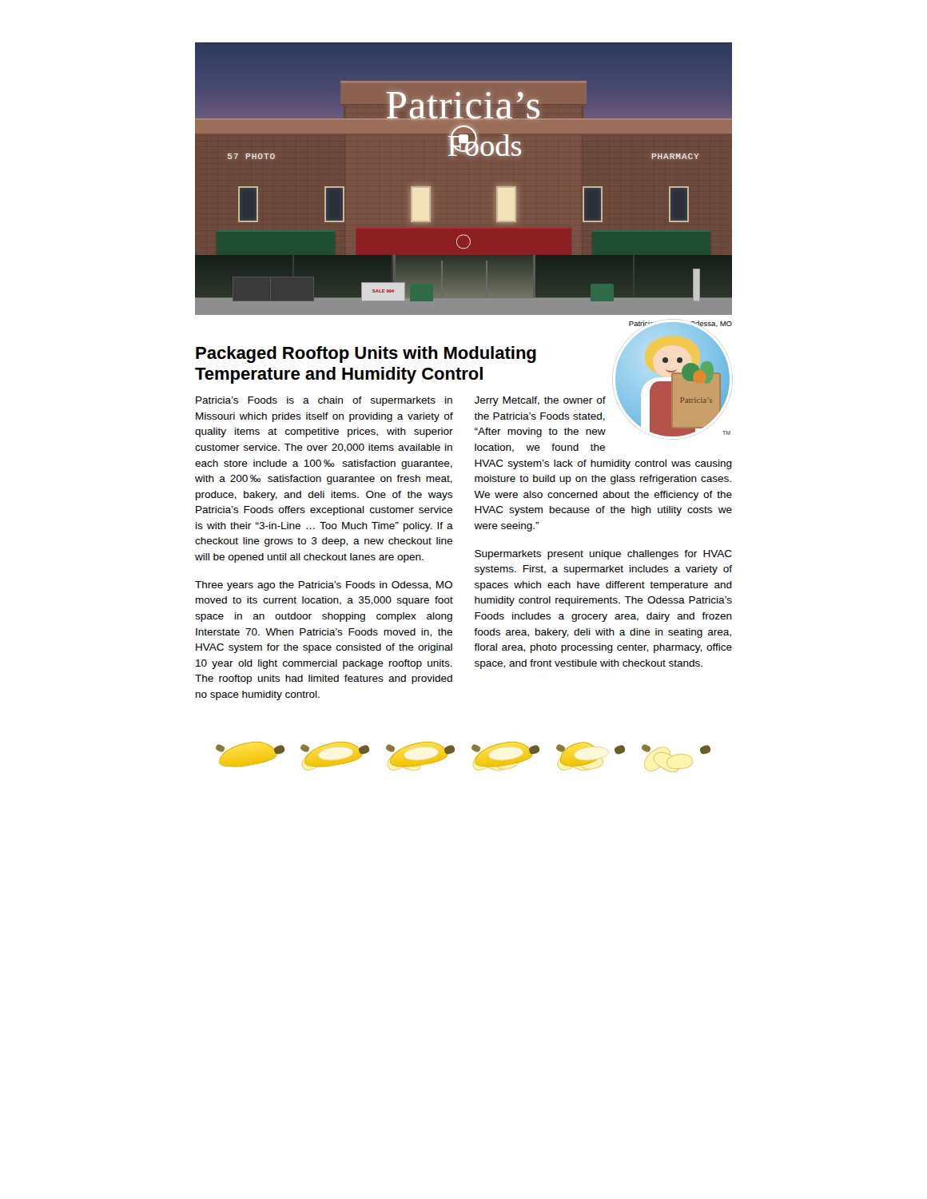Patricia’s
Foods
57 PHOTO
PHARMACY
SALE 99¢
Patricia’s Foods - Odessa, MO
Packaged Rooftop Units with Modulating
Temperature and Humidity Control
Patricia’s Foods is a chain of supermarkets in Missouri which prides itself on providing a variety of quality items at competitive prices, with superior customer service. The over 20,000 items available in each store include a 100‰ satisfaction guarantee, with a 200‰ satisfaction guarantee on fresh meat, produce, bakery, and deli items. One of the ways Patricia’s Foods offers exceptional customer service is with their “3-in-Line … Too Much Time” policy. If a checkout line grows to 3 deep, a new checkout line will be opened until all checkout lanes are open.
Three years ago the Patricia’s Foods in Odessa, MO moved to its current location, a 35,000 square foot space in an outdoor shopping complex along Interstate 70. When Patricia’s Foods moved in, the HVAC system for the space consisted of the original 10 year old light commercial package rooftop units. The rooftop units had limited features and provided no space humidity control.
Patricia’s
TM
Jerry Metcalf, the owner of the Patricia’s Foods stated, “After moving to the new location, we found the HVAC system’s lack of humidity control was causing moisture to build up on the glass refrigeration cases. We were also concerned about the efficiency of the HVAC system because of the high utility costs we were seeing.”
Supermarkets present unique challenges for HVAC systems. First, a supermarket includes a variety of spaces which each have different temperature and humidity control requirements. The Odessa Patricia’s Foods includes a grocery area, dairy and frozen foods area, bakery, deli with a dine in seating area, floral area, photo processing center, pharmacy, office space, and front vestibule with checkout stands.